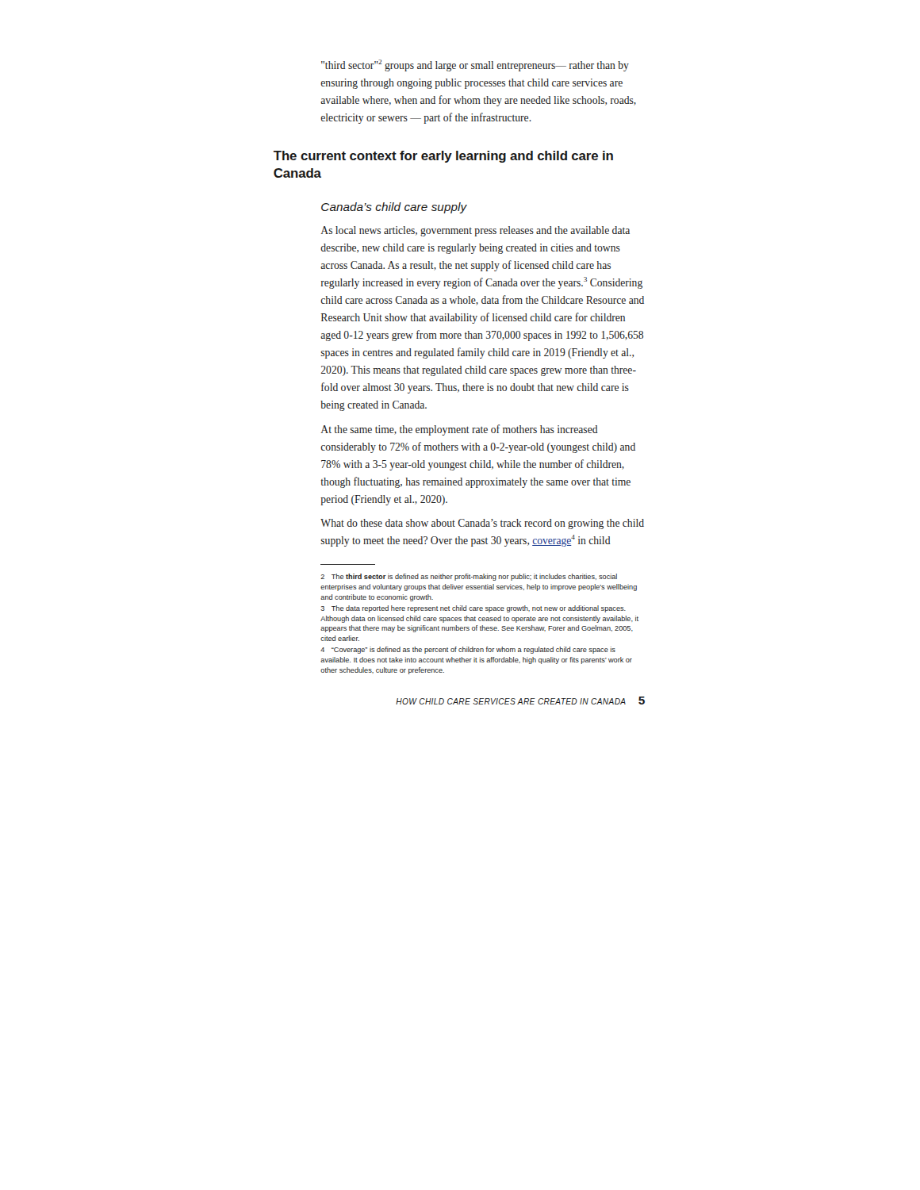"third sector"2 groups and large or small entrepreneurs— rather than by ensuring through ongoing public processes that child care services are available where, when and for whom they are needed like schools, roads, electricity or sewers — part of the infrastructure.
The current context for early learning and child care in Canada
Canada’s child care supply
As local news articles, government press releases and the available data describe, new child care is regularly being created in cities and towns across Canada. As a result, the net supply of licensed child care has regularly increased in every region of Canada over the years.3 Considering child care across Canada as a whole, data from the Childcare Resource and Research Unit show that availability of licensed child care for children aged 0-12 years grew from more than 370,000 spaces in 1992 to 1,506,658 spaces in centres and regulated family child care in 2019 (Friendly et al., 2020). This means that regulated child care spaces grew more than three-fold over almost 30 years. Thus, there is no doubt that new child care is being created in Canada.
At the same time, the employment rate of mothers has increased considerably to 72% of mothers with a 0-2-year-old (youngest child) and 78% with a 3-5 year-old youngest child, while the number of children, though fluctuating, has remained approximately the same over that time period (Friendly et al., 2020).
What do these data show about Canada’s track record on growing the child supply to meet the need? Over the past 30 years, coverage4 in child
2 The third sector is defined as neither profit-making nor public; it includes charities, social enterprises and voluntary groups that deliver essential services, help to improve people's wellbeing and contribute to economic growth.
3 The data reported here represent net child care space growth, not new or additional spaces. Although data on licensed child care spaces that ceased to operate are not consistently available, it appears that there may be significant numbers of these. See Kershaw, Forer and Goelman, 2005, cited earlier.
4“Coverage” is defined as the percent of children for whom a regulated child care space is available. It does not take into account whether it is affordable, high quality or fits parents’ work or other schedules, culture or preference.
HOW CHILD CARE SERVICES ARE CREATED IN CANADA 5